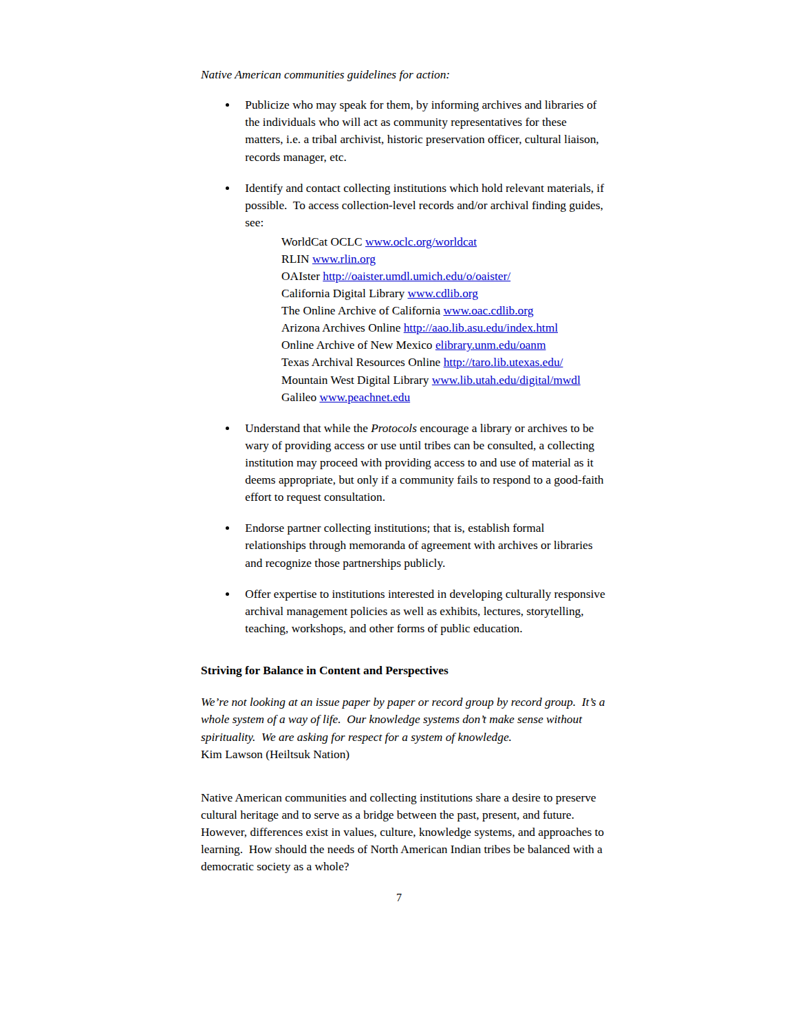Native American communities guidelines for action:
Publicize who may speak for them, by informing archives and libraries of the individuals who will act as community representatives for these matters, i.e. a tribal archivist, historic preservation officer, cultural liaison, records manager, etc.
Identify and contact collecting institutions which hold relevant materials, if possible. To access collection-level records and/or archival finding guides, see:
WorldCat OCLC www.oclc.org/worldcat
RLIN www.rlin.org
OAIster http://oaister.umdl.umich.edu/o/oaister/
California Digital Library www.cdlib.org
The Online Archive of California www.oac.cdlib.org
Arizona Archives Online http://aao.lib.asu.edu/index.html
Online Archive of New Mexico elibrary.unm.edu/oanm
Texas Archival Resources Online http://taro.lib.utexas.edu/
Mountain West Digital Library www.lib.utah.edu/digital/mwdl
Galileo www.peachnet.edu
Understand that while the Protocols encourage a library or archives to be wary of providing access or use until tribes can be consulted, a collecting institution may proceed with providing access to and use of material as it deems appropriate, but only if a community fails to respond to a good-faith effort to request consultation.
Endorse partner collecting institutions; that is, establish formal relationships through memoranda of agreement with archives or libraries and recognize those partnerships publicly.
Offer expertise to institutions interested in developing culturally responsive archival management policies as well as exhibits, lectures, storytelling, teaching, workshops, and other forms of public education.
Striving for Balance in Content and Perspectives
We’re not looking at an issue paper by paper or record group by record group. It’s a whole system of a way of life. Our knowledge systems don’t make sense without spirituality. We are asking for respect for a system of knowledge.
Kim Lawson (Heiltsuk Nation)
Native American communities and collecting institutions share a desire to preserve cultural heritage and to serve as a bridge between the past, present, and future. However, differences exist in values, culture, knowledge systems, and approaches to learning. How should the needs of North American Indian tribes be balanced with a democratic society as a whole?
7